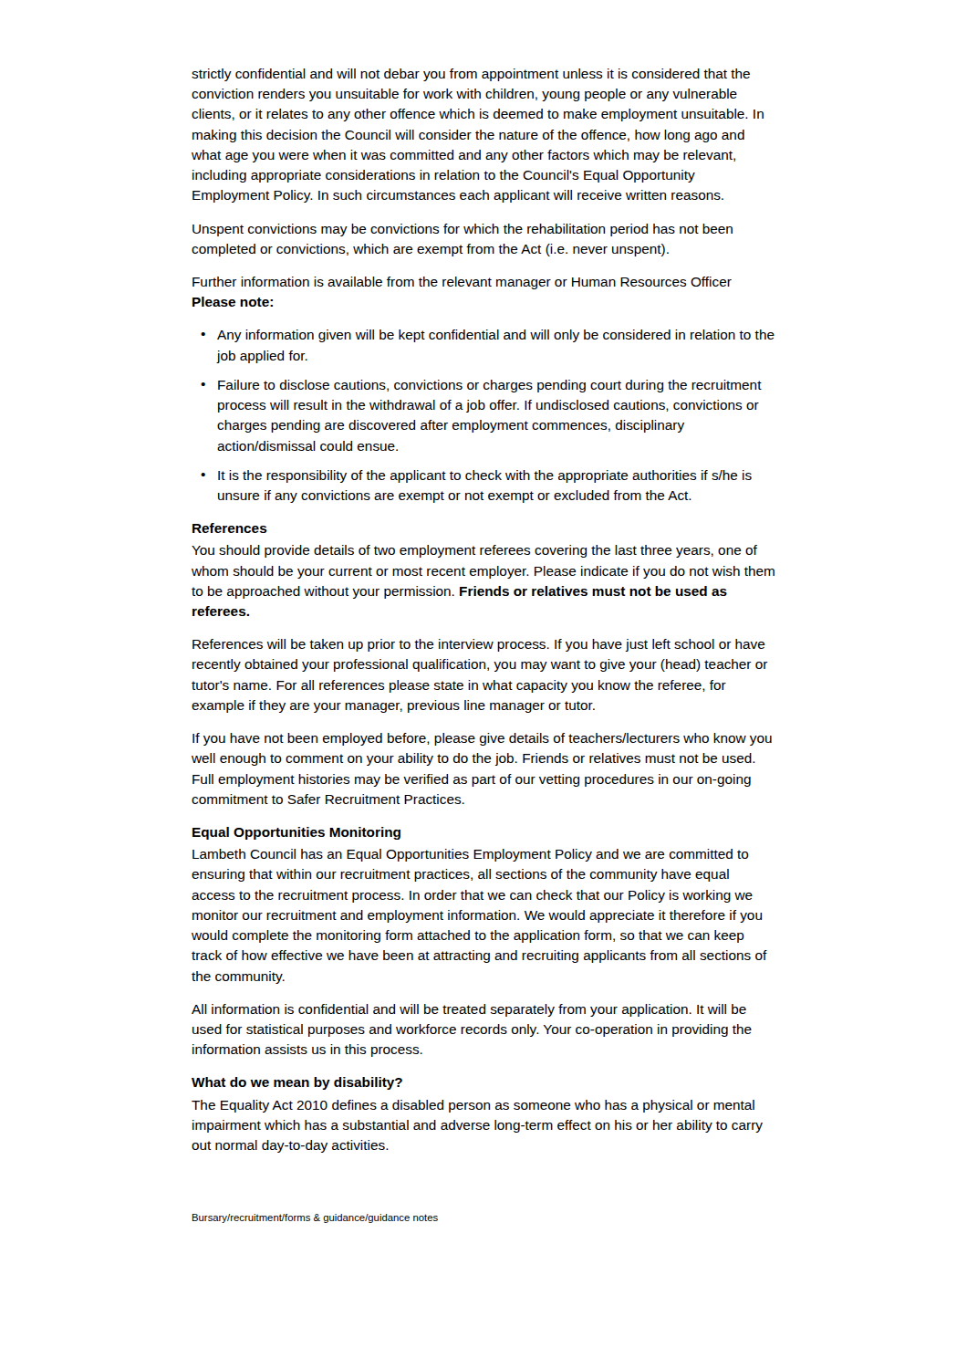strictly confidential and will not debar you from appointment unless it is considered that the conviction renders you unsuitable for work with children, young people or any vulnerable clients, or it relates to any other offence which is deemed to make employment unsuitable. In making this decision the Council will consider the nature of the offence, how long ago and what age you were when it was committed and any other factors which may be relevant, including appropriate considerations in relation to the Council's Equal Opportunity Employment Policy. In such circumstances each applicant will receive written reasons.
Unspent convictions may be convictions for which the rehabilitation period has not been completed or convictions, which are exempt from the Act (i.e. never unspent).
Further information is available from the relevant manager or Human Resources Officer
Please note:
Any information given will be kept confidential and will only be considered in relation to the job applied for.
Failure to disclose cautions, convictions or charges pending court during the recruitment process will result in the withdrawal of a job offer. If undisclosed cautions, convictions or charges pending are discovered after employment commences, disciplinary action/dismissal could ensue.
It is the responsibility of the applicant to check with the appropriate authorities if s/he is unsure if any convictions are exempt or not exempt or excluded from the Act.
References
You should provide details of two employment referees covering the last three years, one of whom should be your current or most recent employer. Please indicate if you do not wish them to be approached without your permission. Friends or relatives must not be used as referees.
References will be taken up prior to the interview process. If you have just left school or have recently obtained your professional qualification, you may want to give your (head) teacher or tutor's name. For all references please state in what capacity you know the referee, for example if they are your manager, previous line manager or tutor.
If you have not been employed before, please give details of teachers/lecturers who know you well enough to comment on your ability to do the job. Friends or relatives must not be used. Full employment histories may be verified as part of our vetting procedures in our on-going commitment to Safer Recruitment Practices.
Equal Opportunities Monitoring
Lambeth Council has an Equal Opportunities Employment Policy and we are committed to ensuring that within our recruitment practices, all sections of the community have equal access to the recruitment process. In order that we can check that our Policy is working we monitor our recruitment and employment information. We would appreciate it therefore if you would complete the monitoring form attached to the application form, so that we can keep track of how effective we have been at attracting and recruiting applicants from all sections of the community.
All information is confidential and will be treated separately from your application. It will be used for statistical purposes and workforce records only. Your co-operation in providing the information assists us in this process.
What do we mean by disability?
The Equality Act 2010 defines a disabled person as someone who has a physical or mental impairment which has a substantial and adverse long-term effect on his or her ability to carry out normal day-to-day activities.
Bursary/recruitment/forms & guidance/guidance notes